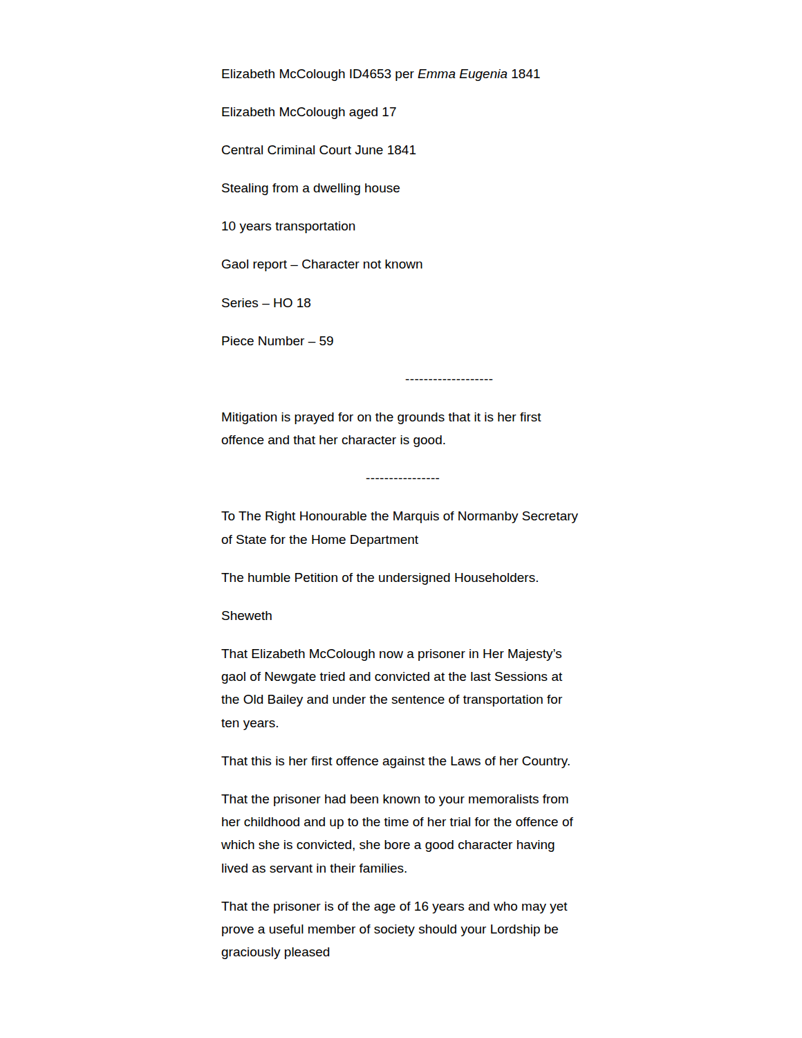Elizabeth McColough ID4653 per Emma Eugenia 1841
Elizabeth McColough aged 17
Central Criminal Court June 1841
Stealing from a dwelling house
10 years transportation
Gaol report – Character not known
Series – HO 18
Piece Number – 59
-------------------
Mitigation is prayed for on the grounds that it is her first offence and that her character is good.
----------------
To The Right Honourable the Marquis of Normanby Secretary of State for the Home Department
The humble Petition of the undersigned Householders.
Sheweth
That Elizabeth McColough now a prisoner in Her Majesty’s gaol of Newgate tried and convicted at the last Sessions at the Old Bailey and under the sentence of transportation for ten years.
That this is her first offence against the Laws of her Country.
That the prisoner had been known to your memoralists from her childhood and up to the time of her trial for the offence of which she is convicted, she bore a good character having lived as servant in their families.
That the prisoner is of the age of 16 years and who may yet prove a useful member of society should your Lordship be graciously pleased